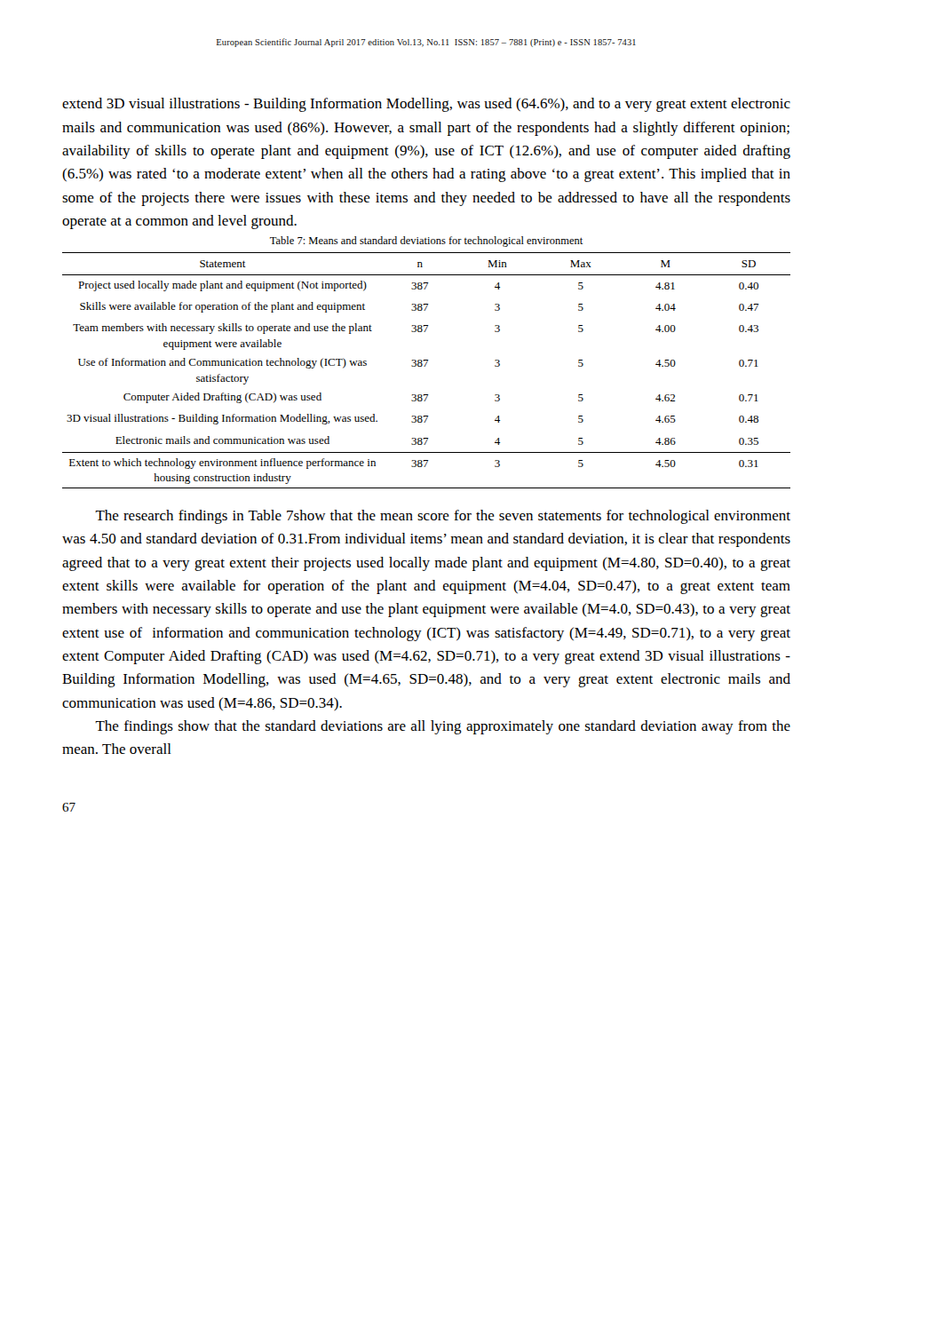European Scientific Journal April 2017 edition Vol.13, No.11 ISSN: 1857 – 7881 (Print) e - ISSN 1857- 7431
extend 3D visual illustrations - Building Information Modelling, was used (64.6%), and to a very great extent electronic mails and communication was used (86%). However, a small part of the respondents had a slightly different opinion; availability of skills to operate plant and equipment (9%), use of ICT (12.6%), and use of computer aided drafting (6.5%) was rated ‘to a moderate extent’ when all the others had a rating above ‘to a great extent’. This implied that in some of the projects there were issues with these items and they needed to be addressed to have all the respondents operate at a common and level ground.
Table 7: Means and standard deviations for technological environment
| Statement | n | Min | Max | M | SD |
| --- | --- | --- | --- | --- | --- |
| Project used locally made plant and equipment (Not imported) | 387 | 4 | 5 | 4.81 | 0.40 |
| Skills were available for operation of the plant and equipment | 387 | 3 | 5 | 4.04 | 0.47 |
| Team members with necessary skills to operate and use the plant equipment were available | 387 | 3 | 5 | 4.00 | 0.43 |
| Use of Information and Communication technology (ICT) was satisfactory | 387 | 3 | 5 | 4.50 | 0.71 |
| Computer Aided Drafting (CAD) was used | 387 | 3 | 5 | 4.62 | 0.71 |
| 3D visual illustrations - Building Information Modelling, was used. | 387 | 4 | 5 | 4.65 | 0.48 |
| Electronic mails and communication was used | 387 | 4 | 5 | 4.86 | 0.35 |
| Extent to which technology environment influence performance in housing construction industry | 387 | 3 | 5 | 4.50 | 0.31 |
The research findings in Table 7show that the mean score for the seven statements for technological environment was 4.50 and standard deviation of 0.31.From individual items’ mean and standard deviation, it is clear that respondents agreed that to a very great extent their projects used locally made plant and equipment (M=4.80, SD=0.40), to a great extent skills were available for operation of the plant and equipment (M=4.04, SD=0.47), to a great extent team members with necessary skills to operate and use the plant equipment were available (M=4.0, SD=0.43), to a very great extent use of information and communication technology (ICT) was satisfactory (M=4.49, SD=0.71), to a very great extent Computer Aided Drafting (CAD) was used (M=4.62, SD=0.71), to a very great extend 3D visual illustrations - Building Information Modelling, was used (M=4.65, SD=0.48), and to a very great extent electronic mails and communication was used (M=4.86, SD=0.34).
The findings show that the standard deviations are all lying approximately one standard deviation away from the mean. The overall
67